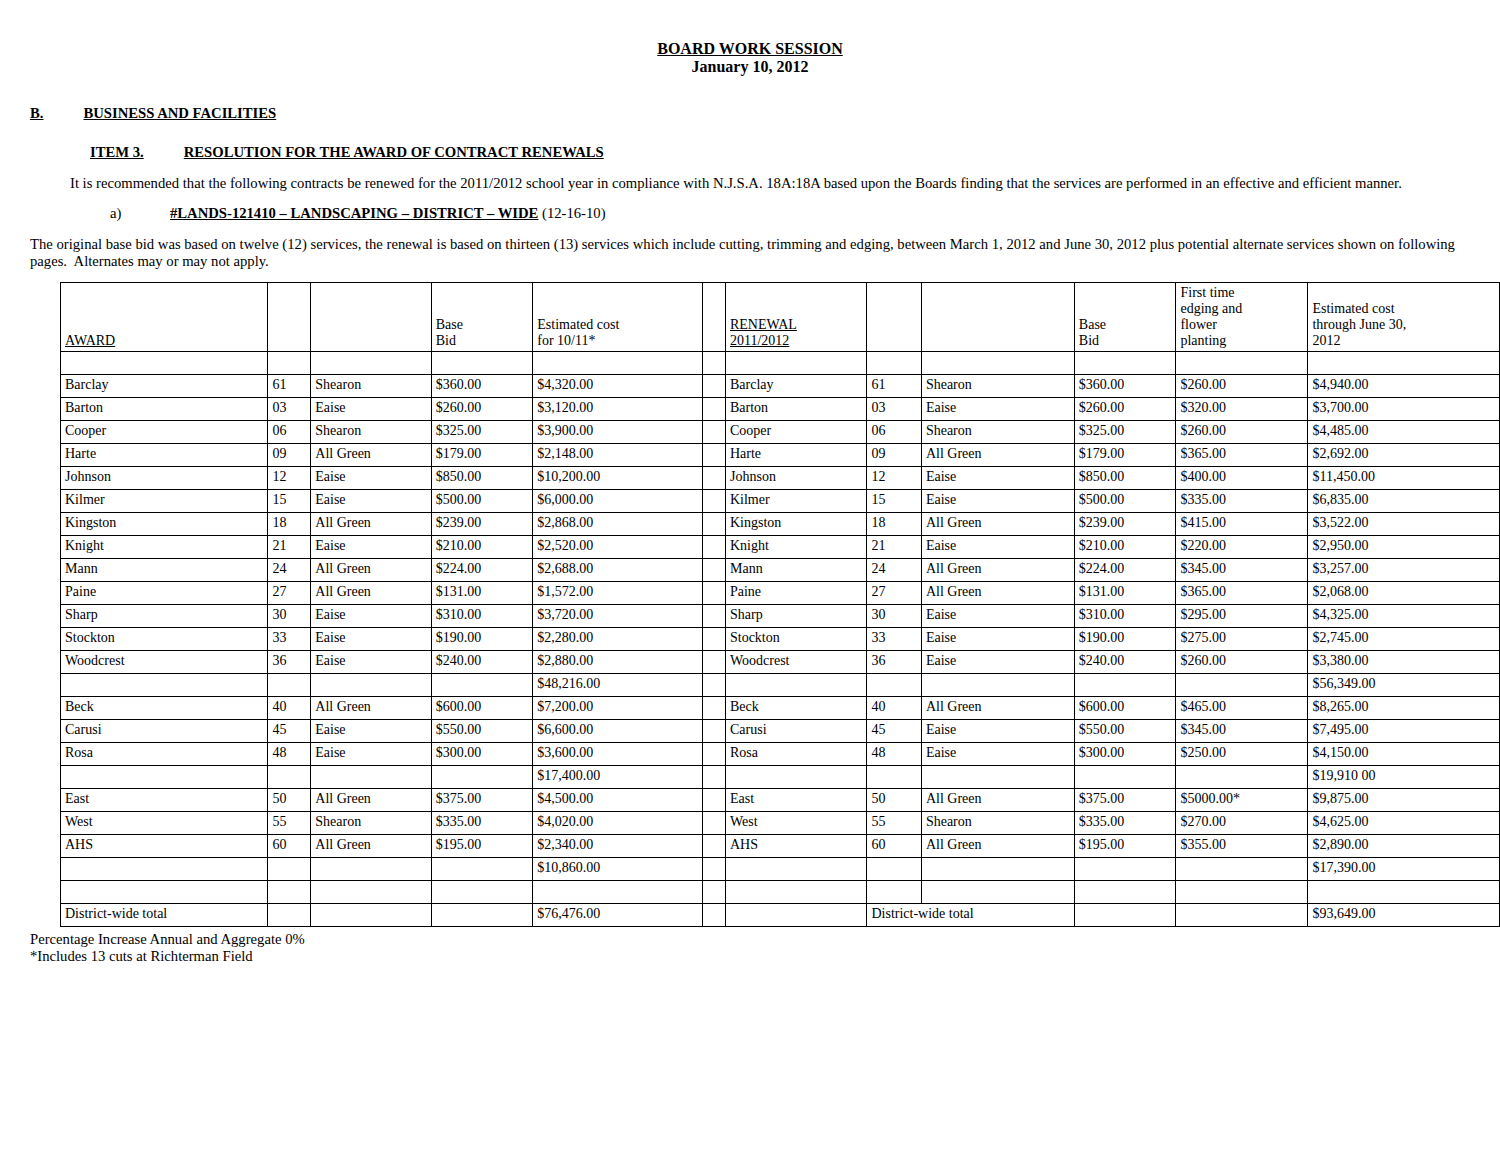BOARD WORK SESSION
January 10, 2012
B.
BUSINESS AND FACILITIES
ITEM 3.
RESOLUTION FOR THE AWARD OF CONTRACT RENEWALS
It is recommended that the following contracts be renewed for the 2011/2012 school year in compliance with N.J.S.A. 18A:18A based upon the Boards finding that the services are performed in an effective and efficient manner.
a)#LANDS-121410 – LANDSCAPING – DISTRICT – WIDE (12-16-10)
The original base bid was based on twelve (12) services, the renewal is based on thirteen (13) services which include cutting, trimming and edging, between March 1, 2012 and June 30, 2012 plus potential alternate services shown on following pages. Alternates may or may not apply.
| AWARD | | | Base Bid | Estimated cost for 10/11* | | RENEWAL 2011/2012 | | | Base Bid | First time edging and flower planting | Estimated cost through June 30, 2012 |
| --- | --- | --- | --- | --- | --- | --- | --- | --- | --- | --- | --- |
| Barclay | 61 | Shearon | $360.00 | $4,320.00 | | Barclay | 61 | Shearon | $360.00 | $260.00 | $4,940.00 |
| Barton | 03 | Eaise | $260.00 | $3,120.00 | | Barton | 03 | Eaise | $260.00 | $320.00 | $3,700.00 |
| Cooper | 06 | Shearon | $325.00 | $3,900.00 | | Cooper | 06 | Shearon | $325.00 | $260.00 | $4,485.00 |
| Harte | 09 | All Green | $179.00 | $2,148.00 | | Harte | 09 | All Green | $179.00 | $365.00 | $2,692.00 |
| Johnson | 12 | Eaise | $850.00 | $10,200.00 | | Johnson | 12 | Eaise | $850.00 | $400.00 | $11,450.00 |
| Kilmer | 15 | Eaise | $500.00 | $6,000.00 | | Kilmer | 15 | Eaise | $500.00 | $335.00 | $6,835.00 |
| Kingston | 18 | All Green | $239.00 | $2,868.00 | | Kingston | 18 | All Green | $239.00 | $415.00 | $3,522.00 |
| Knight | 21 | Eaise | $210.00 | $2,520.00 | | Knight | 21 | Eaise | $210.00 | $220.00 | $2,950.00 |
| Mann | 24 | All Green | $224.00 | $2,688.00 | | Mann | 24 | All Green | $224.00 | $345.00 | $3,257.00 |
| Paine | 27 | All Green | $131.00 | $1,572.00 | | Paine | 27 | All Green | $131.00 | $365.00 | $2,068.00 |
| Sharp | 30 | Eaise | $310.00 | $3,720.00 | | Sharp | 30 | Eaise | $310.00 | $295.00 | $4,325.00 |
| Stockton | 33 | Eaise | $190.00 | $2,280.00 | | Stockton | 33 | Eaise | $190.00 | $275.00 | $2,745.00 |
| Woodcrest | 36 | Eaise | $240.00 | $2,880.00 | | Woodcrest | 36 | Eaise | $240.00 | $260.00 | $3,380.00 |
| | | | | $48,216.00 | | | | | | | $56,349.00 |
| Beck | 40 | All Green | $600.00 | $7,200.00 | | Beck | 40 | All Green | $600.00 | $465.00 | $8,265.00 |
| Carusi | 45 | Eaise | $550.00 | $6,600.00 | | Carusi | 45 | Eaise | $550.00 | $345.00 | $7,495.00 |
| Rosa | 48 | Eaise | $300.00 | $3,600.00 | | Rosa | 48 | Eaise | $300.00 | $250.00 | $4,150.00 |
| | | | | $17,400.00 | | | | | | | $19,910 00 |
| East | 50 | All Green | $375.00 | $4,500.00 | | East | 50 | All Green | $375.00 | $5000.00* | $9,875.00 |
| West | 55 | Shearon | $335.00 | $4,020.00 | | West | 55 | Shearon | $335.00 | $270.00 | $4,625.00 |
| AHS | 60 | All Green | $195.00 | $2,340.00 | | AHS | 60 | All Green | $195.00 | $355.00 | $2,890.00 |
| | | | | $10,860.00 | | | | | | | $17,390.00 |
| District-wide total | | | | $76,476.00 | | | District-wide total | | | $93,649.00 |
Percentage Increase Annual and Aggregate 0%
*Includes 13 cuts at Richterman Field